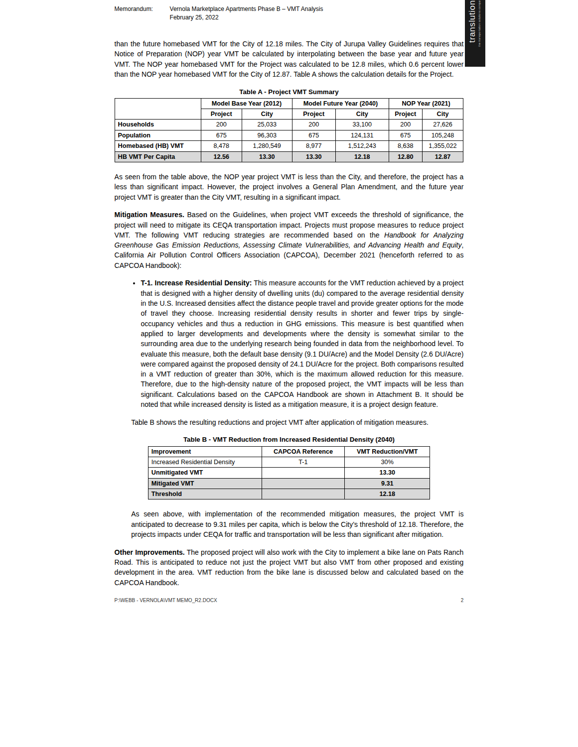translutions
the transportation solutions company
| Memorandum: | Vernola Marketplace Apartments Phase B – VMT Analysis |
| | February 25, 2022 |
than the future homebased VMT for the City of 12.18 miles. The City of Jurupa Valley Guidelines requires that Notice of Preparation (NOP) year VMT be calculated by interpolating between the base year and future year VMT. The NOP year homebased VMT for the Project was calculated to be 12.8 miles, which 0.6 percent lower than the NOP year homebased VMT for the City of 12.87. Table A shows the calculation details for the Project.
Table A - Project VMT Summary
| | Model Base Year (2012) | Model Future Year (2040) | NOP Year (2021) |
| --- | --- | --- | --- |
| Project | City | Project | City | Project | City |
| Households | 200 | 25,033 | 200 | 33,100 | 200 | 27,626 |
| Population | 675 | 96,303 | 675 | 124,131 | 675 | 105,248 |
| Homebased (HB) VMT | 8,478 | 1,280,549 | 8,977 | 1,512,243 | 8,638 | 1,355,022 |
| HB VMT Per Capita | 12.56 | 13.30 | 13.30 | 12.18 | 12.80 | 12.87 |
As seen from the table above, the NOP year project VMT is less than the City, and therefore, the project has a less than significant impact. However, the project involves a General Plan Amendment, and the future year project VMT is greater than the City VMT, resulting in a significant impact.
Mitigation Measures. Based on the Guidelines, when project VMT exceeds the threshold of significance, the project will need to mitigate its CEQA transportation impact. Projects must propose measures to reduce project VMT. The following VMT reducing strategies are recommended based on the Handbook for Analyzing Greenhouse Gas Emission Reductions, Assessing Climate Vulnerabilities, and Advancing Health and Equity, California Air Pollution Control Officers Association (CAPCOA), December 2021 (henceforth referred to as CAPCOA Handbook):
T-1. Increase Residential Density: This measure accounts for the VMT reduction achieved by a project that is designed with a higher density of dwelling units (du) compared to the average residential density in the U.S. Increased densities affect the distance people travel and provide greater options for the mode of travel they choose. Increasing residential density results in shorter and fewer trips by single-occupancy vehicles and thus a reduction in GHG emissions. This measure is best quantified when applied to larger developments and developments where the density is somewhat similar to the surrounding area due to the underlying research being founded in data from the neighborhood level. To evaluate this measure, both the default base density (9.1 DU/Acre) and the Model Density (2.6 DU/Acre) were compared against the proposed density of 24.1 DU/Acre for the project. Both comparisons resulted in a VMT reduction of greater than 30%, which is the maximum allowed reduction for this measure. Therefore, due to the high-density nature of the proposed project, the VMT impacts will be less than significant. Calculations based on the CAPCOA Handbook are shown in Attachment B. It should be noted that while increased density is listed as a mitigation measure, it is a project design feature.
Table B shows the resulting reductions and project VMT after application of mitigation measures.
Table B - VMT Reduction from Increased Residential Density (2040)
| Improvement | CAPCOA Reference | VMT Reduction/VMT |
| --- | --- | --- |
| Increased Residential Density | T-1 | 30% |
| Unmitigated VMT | | 13.30 |
| Mitigated VMT | | 9.31 |
| Threshold | | 12.18 |
As seen above, with implementation of the recommended mitigation measures, the project VMT is anticipated to decrease to 9.31 miles per capita, which is below the City’s threshold of 12.18. Therefore, the projects impacts under CEQA for traffic and transportation will be less than significant after mitigation.
Other Improvements. The proposed project will also work with the City to implement a bike lane on Pats Ranch Road. This is anticipated to reduce not just the project VMT but also VMT from other proposed and existing development in the area. VMT reduction from the bike lane is discussed below and calculated based on the CAPCOA Handbook.
P:\WEBB - VERNOLA\VMT MEMO_R2.DOCX 2